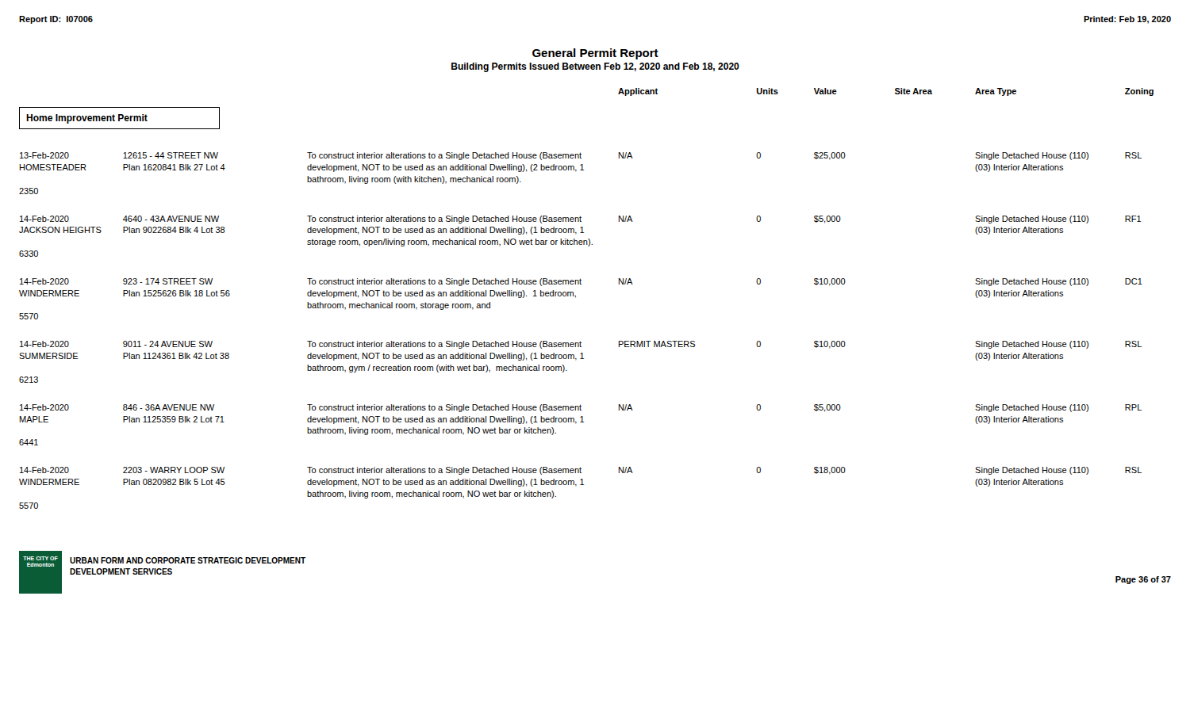Report ID: I07006
Printed: Feb 19, 2020
General Permit Report
Building Permits Issued Between Feb 12, 2020 and Feb 18, 2020
| | | | Applicant | Units | Value | Site Area | Area Type | Zoning |
| --- | --- | --- | --- | --- | --- | --- | --- | --- |
| Home Improvement Permit |
| 13-Feb-2020 HOMESTEADER 2350 | 12615 - 44 STREET NW Plan 1620841 Blk 27 Lot 4 | To construct interior alterations to a Single Detached House (Basement development, NOT to be used as an additional Dwelling), (2 bedroom, 1 bathroom, living room (with kitchen), mechanical room). | N/A | 0 | $25,000 | | Single Detached House (110) (03) Interior Alterations | RSL |
| 14-Feb-2020 JACKSON HEIGHTS 6330 | 4640 - 43A AVENUE NW Plan 9022684 Blk 4 Lot 38 | To construct interior alterations to a Single Detached House (Basement development, NOT to be used as an additional Dwelling), (1 bedroom, 1 storage room, open/living room, mechanical room, NO wet bar or kitchen). | N/A | 0 | $5,000 | | Single Detached House (110) (03) Interior Alterations | RF1 |
| 14-Feb-2020 WINDERMERE 5570 | 923 - 174 STREET SW Plan 1525626 Blk 18 Lot 56 | To construct interior alterations to a Single Detached House (Basement development, NOT to be used as an additional Dwelling). 1 bedroom, bathroom, mechanical room, storage room, and | N/A | 0 | $10,000 | | Single Detached House (110) (03) Interior Alterations | DC1 |
| 14-Feb-2020 SUMMERSIDE 6213 | 9011 - 24 AVENUE SW Plan 1124361 Blk 42 Lot 38 | To construct interior alterations to a Single Detached House (Basement development, NOT to be used as an additional Dwelling), (1 bedroom, 1 bathroom, gym / recreation room (with wet bar), mechanical room). | PERMIT MASTERS | 0 | $10,000 | | Single Detached House (110) (03) Interior Alterations | RSL |
| 14-Feb-2020 MAPLE 6441 | 846 - 36A AVENUE NW Plan 1125359 Blk 2 Lot 71 | To construct interior alterations to a Single Detached House (Basement development, NOT to be used as an additional Dwelling), (1 bedroom, 1 bathroom, living room, mechanical room, NO wet bar or kitchen). | N/A | 0 | $5,000 | | Single Detached House (110) (03) Interior Alterations | RPL |
| 14-Feb-2020 WINDERMERE 5570 | 2203 - WARRY LOOP SW Plan 0820982 Blk 5 Lot 45 | To construct interior alterations to a Single Detached House (Basement development, NOT to be used as an additional Dwelling), (1 bedroom, 1 bathroom, living room, mechanical room, NO wet bar or kitchen). | N/A | 0 | $18,000 | | Single Detached House (110) (03) Interior Alterations | RSL |
THE CITY OF
Edmonton
URBAN FORM AND CORPORATE STRATEGIC DEVELOPMENT
DEVELOPMENT SERVICES
Page 36 of 37